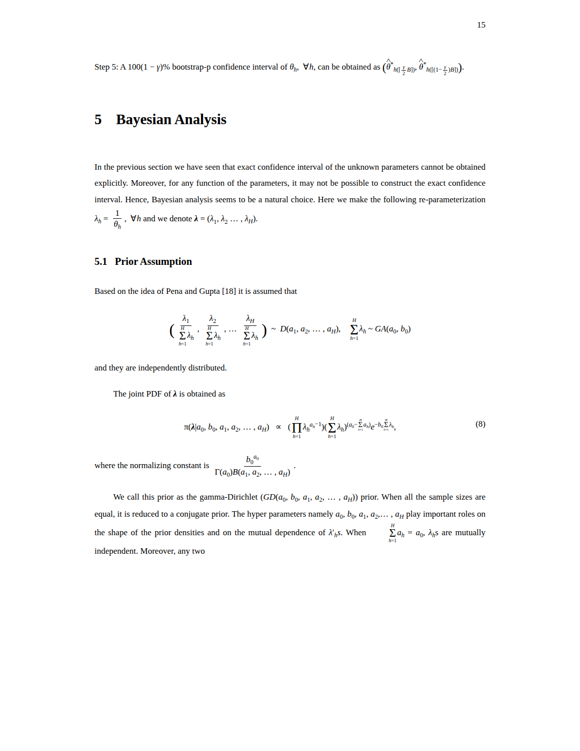15
Step 5: A 100(1 − γ)% bootstrap-p confidence interval of θh, ∀h, can be obtained as (θ*h([γ 2 B]), θ*h([(1−γ 2)B])).
5 Bayesian Analysis
In the previous section we have seen that exact confidence interval of the unknown parameters cannot be obtained explicitly. Moreover, for any function of the parameters, it may not be possible to construct the exact confidence interval. Hence, Bayesian analysis seems to be a natural choice. Here we make the following re-parameterization λh = 1 θh, ∀h and we denote λ = (λ1, λ2 … , λH).
5.1 Prior Assumption
Based on the idea of Pena and Gupta [18] it is assumed that
(λ1 HΣh=1 λh, λ2 HΣh=1 λh, … λH HΣh=1 λh) ~ D(a1, a2, … , aH), HΣh=1 λh ~ GA(a0, b0)
and they are independently distributed.
The joint PDF of λ is obtained as
π(λ|a0, b0, a1, a2, … , aH) ∝ (HΠh=1 λhah−1)(HΣh=1 λh)(a0−HΣh=1 ah)e−b0HΣh=1 λh, (8)
where the normalizing constant is b0a0 Γ(a0)B(a1, a2, … , aH).
We call this prior as the gamma-Dirichlet (GD(a0, b0, a1, a2, … , aH)) prior. When all the sample sizes are equal, it is reduced to a conjugate prior. The hyper parameters namely a0, b0, a1, a2,… , aH play important roles on the shape of the prior densities and on the mutual dependence of λ′hs. When HΣh=1 ah = a0, λhs are mutually independent. Moreover, any two